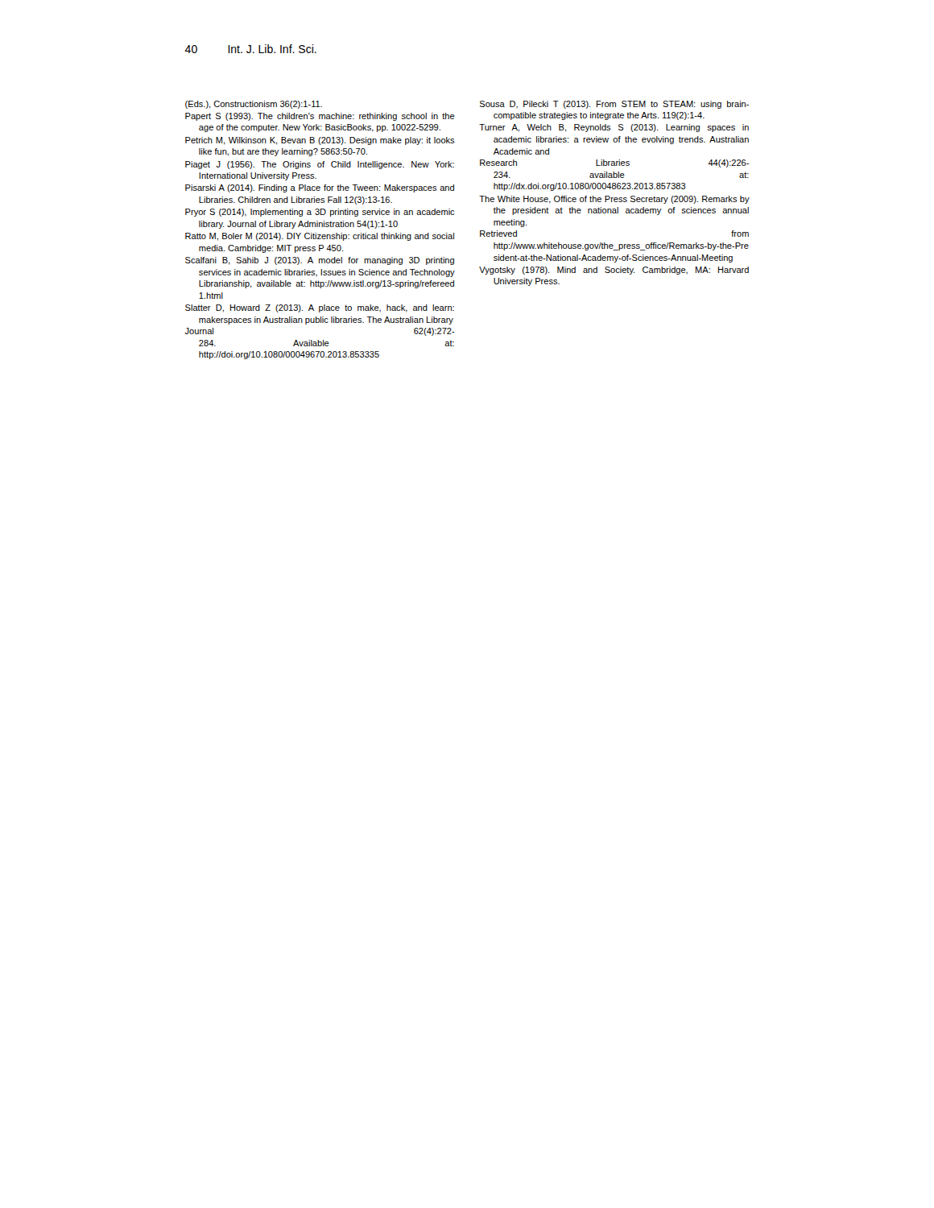40 Int. J. Lib. Inf. Sci.
(Eds.), Constructionism 36(2):1-11.
Papert S (1993). The children's machine: rethinking school in the age of the computer. New York: BasicBooks, pp. 10022-5299.
Petrich M, Wilkinson K, Bevan B (2013). Design make play: it looks like fun, but are they learning? 5863:50-70.
Piaget J (1956). The Origins of Child Intelligence. New York: International University Press.
Pisarski A (2014). Finding a Place for the Tween: Makerspaces and Libraries. Children and Libraries Fall 12(3):13-16.
Pryor S (2014), Implementing a 3D printing service in an academic library. Journal of Library Administration 54(1):1-10
Ratto M, Boler M (2014). DIY Citizenship: critical thinking and social media. Cambridge: MIT press P 450.
Scalfani B, Sahib J (2013). A model for managing 3D printing services in academic libraries, Issues in Science and Technology Librarianship, available at: http://www.istl.org/13-spring/refereed1.html
Slatter D, Howard Z (2013). A place to make, hack, and learn: makerspaces in Australian public libraries. The Australian Library Journal 62(4):272-284. Available at: http://doi.org/10.1080/00049670.2013.853335
Sousa D, Pilecki T (2013). From STEM to STEAM: using brain-compatible strategies to integrate the Arts. 119(2):1-4.
Turner A, Welch B, Reynolds S (2013). Learning spaces in academic libraries: a review of the evolving trends. Australian Academic and Research Libraries 44(4):226-234. available at: http://dx.doi.org/10.1080/00048623.2013.857383
The White House, Office of the Press Secretary (2009). Remarks by the president at the national academy of sciences annual meeting. Retrieved from http://www.whitehouse.gov/the_press_office/Remarks-by-the-President-at-the-National-Academy-of-Sciences-Annual-Meeting
Vygotsky (1978). Mind and Society. Cambridge, MA: Harvard University Press.